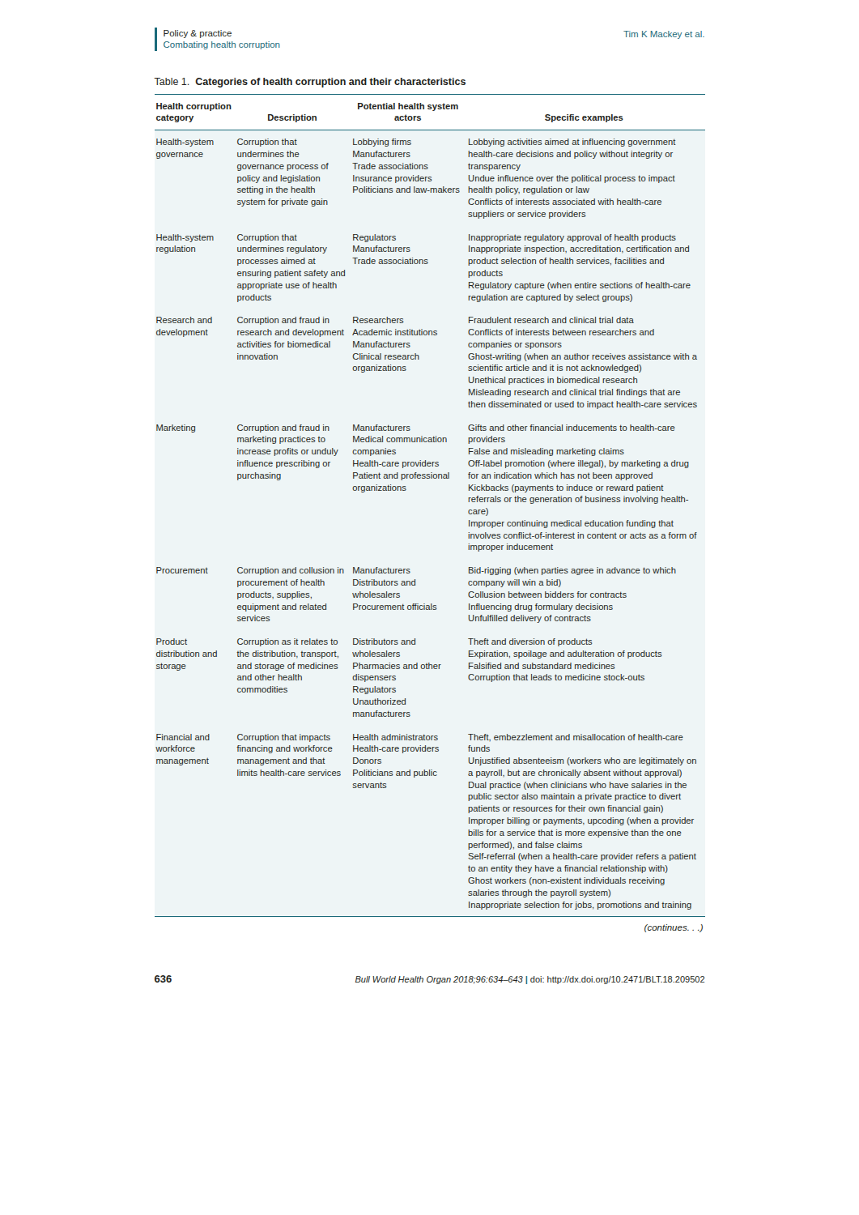Policy & practice
Combating health corruption
Tim K Mackey et al.
Table 1. Categories of health corruption and their characteristics
| Health corruption category | Description | Potential health system actors | Specific examples |
| --- | --- | --- | --- |
| Health-system governance | Corruption that undermines the governance process of policy and legislation setting in the health system for private gain | Lobbying firms Manufacturers Trade associations Insurance providers Politicians and law-makers | Lobbying activities aimed at influencing government health-care decisions and policy without integrity or transparency Undue influence over the political process to impact health policy, regulation or law Conflicts of interests associated with health-care suppliers or service providers |
| Health-system regulation | Corruption that undermines regulatory processes aimed at ensuring patient safety and appropriate use of health products | Regulators Manufacturers Trade associations | Inappropriate regulatory approval of health products Inappropriate inspection, accreditation, certification and product selection of health services, facilities and products Regulatory capture (when entire sections of health-care regulation are captured by select groups) |
| Research and development | Corruption and fraud in research and development activities for biomedical innovation | Researchers Academic institutions Manufacturers Clinical research organizations | Fraudulent research and clinical trial data Conflicts of interests between researchers and companies or sponsors Ghost-writing (when an author receives assistance with a scientific article and it is not acknowledged) Unethical practices in biomedical research Misleading research and clinical trial findings that are then disseminated or used to impact health-care services |
| Marketing | Corruption and fraud in marketing practices to increase profits or unduly influence prescribing or purchasing | Manufacturers Medical communication companies Health-care providers Patient and professional organizations | Gifts and other financial inducements to health-care providers False and misleading marketing claims Off-label promotion (where illegal), by marketing a drug for an indication which has not been approved Kickbacks (payments to induce or reward patient referrals or the generation of business involving health-care) Improper continuing medical education funding that involves conflict-of-interest in content or acts as a form of improper inducement |
| Procurement | Corruption and collusion in procurement of health products, supplies, equipment and related services | Manufacturers Distributors and wholesalers Procurement officials | Bid-rigging (when parties agree in advance to which company will win a bid) Collusion between bidders for contracts Influencing drug formulary decisions Unfulfilled delivery of contracts |
| Product distribution and storage | Corruption as it relates to the distribution, transport, and storage of medicines and other health commodities | Distributors and wholesalers Pharmacies and other dispensers Regulators Unauthorized manufacturers | Theft and diversion of products Expiration, spoilage and adulteration of products Falsified and substandard medicines Corruption that leads to medicine stock-outs |
| Financial and workforce management | Corruption that impacts financing and workforce management and that limits health-care services | Health administrators Health-care providers Donors Politicians and public servants | Theft, embezzlement and misallocation of health-care funds Unjustified absenteeism (workers who are legitimately on a payroll, but are chronically absent without approval) Dual practice (when clinicians who have salaries in the public sector also maintain a private practice to divert patients or resources for their own financial gain) Improper billing or payments, upcoding (when a provider bills for a service that is more expensive than the one performed), and false claims Self-referral (when a health-care provider refers a patient to an entity they have a financial relationship with) Ghost workers (non-existent individuals receiving salaries through the payroll system) Inappropriate selection for jobs, promotions and training |
(continues. . .)
636
Bull World Health Organ 2018;96:634–643|doi: http://dx.doi.org/10.2471/BLT.18.209502